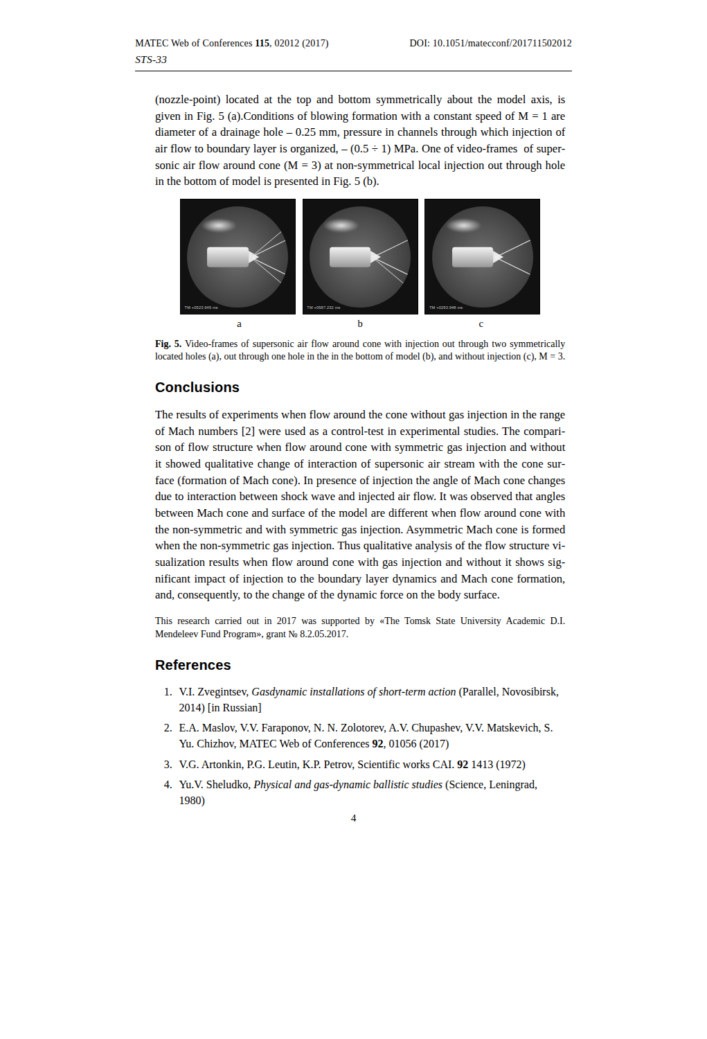MATEC Web of Conferences 115, 02012 (2017)
DOI: 10.1051/matecconf/201711502012
STS-33
(nozzle-point) located at the top and bottom symmetrically about the model axis, is given in Fig. 5 (a).Conditions of blowing formation with a constant speed of M = 1 are diameter of a drainage hole – 0.25 mm, pressure in channels through which injection of air flow to boundary layer is organized, – (0.5 ÷ 1) MPa. One of video-frames of supersonic air flow around cone (M = 3) at non-symmetrical local injection out through hole in the bottom of model is presented in Fig. 5 (b).
TM +0523.945 ms
TM +0587.232 ms
TM +0293.948 ms
a
b
c
Fig. 5. Video-frames of supersonic air flow around cone with injection out through two symmetrically located holes (a), out through one hole in the in the bottom of model (b), and without injection (c), M = 3.
Conclusions
The results of experiments when flow around the cone without gas injection in the range of Mach numbers [2] were used as a control-test in experimental studies. The comparison of flow structure when flow around cone with symmetric gas injection and without it showed qualitative change of interaction of supersonic air stream with the cone surface (formation of Mach cone). In presence of injection the angle of Mach cone changes due to interaction between shock wave and injected air flow. It was observed that angles between Mach cone and surface of the model are different when flow around cone with the non-symmetric and with symmetric gas injection. Asymmetric Mach cone is formed when the non-symmetric gas injection. Thus qualitative analysis of the flow structure visualization results when flow around cone with gas injection and without it shows significant impact of injection to the boundary layer dynamics and Mach cone formation, and, consequently, to the change of the dynamic force on the body surface.
This research carried out in 2017 was supported by «The Tomsk State University Academic D.I. Mendeleev Fund Program», grant № 8.2.05.2017.
References
V.I. Zvegintsev, Gasdynamic installations of short-term action (Parallel, Novosibirsk, 2014) [in Russian]
E.A. Maslov, V.V. Faraponov, N. N. Zolotorev, A.V. Chupashev, V.V. Matskevich, S. Yu. Chizhov, MATEC Web of Conferences 92, 01056 (2017)
V.G. Artonkin, P.G. Leutin, K.P. Petrov, Scientific works CAI. 92 1413 (1972)
Yu.V. Sheludko, Physical and gas-dynamic ballistic studies (Science, Leningrad, 1980)
4